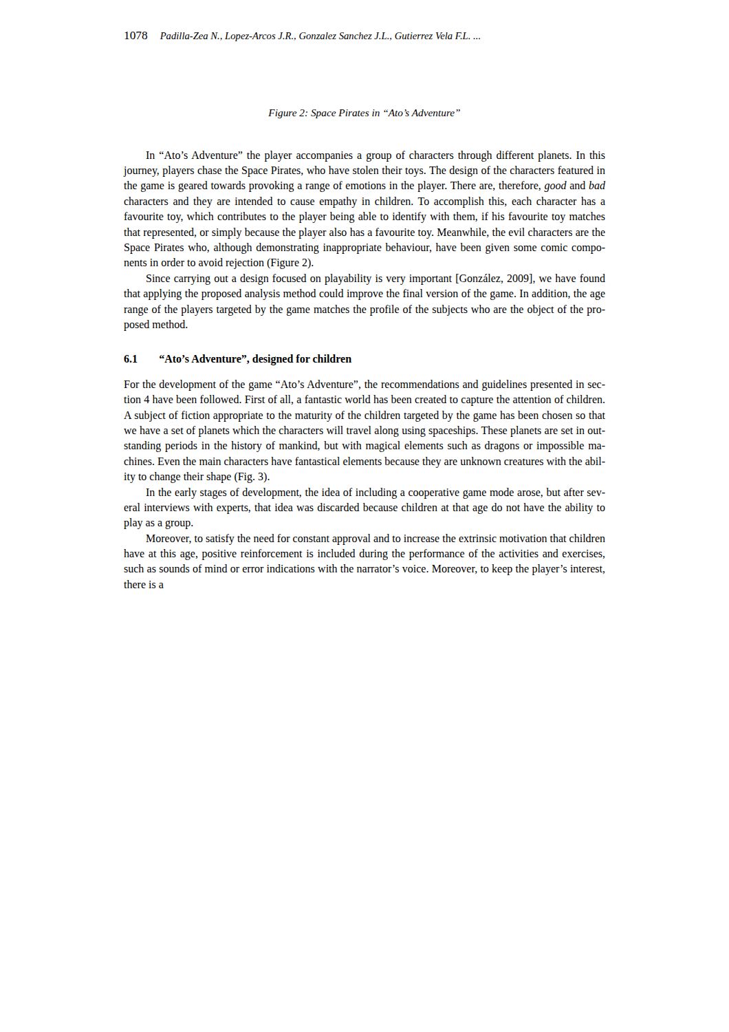1078 Padilla-Zea N., Lopez-Arcos J.R., Gonzalez Sanchez J.L., Gutierrez Vela F.L. ...
Figure 2: Space Pirates in “Ato’s Adventure”
In “Ato’s Adventure” the player accompanies a group of characters through different planets. In this journey, players chase the Space Pirates, who have stolen their toys. The design of the characters featured in the game is geared towards provoking a range of emotions in the player. There are, therefore, good and bad characters and they are intended to cause empathy in children. To accomplish this, each character has a favourite toy, which contributes to the player being able to identify with them, if his favourite toy matches that represented, or simply because the player also has a favourite toy. Meanwhile, the evil characters are the Space Pirates who, although demonstrating inappropriate behaviour, have been given some comic components in order to avoid rejection (Figure 2).
Since carrying out a design focused on playability is very important [González, 2009], we have found that applying the proposed analysis method could improve the final version of the game. In addition, the age range of the players targeted by the game matches the profile of the subjects who are the object of the proposed method.
6.1“Ato’s Adventure”, designed for children
For the development of the game “Ato’s Adventure”, the recommendations and guidelines presented in section 4 have been followed. First of all, a fantastic world has been created to capture the attention of children. A subject of fiction appropriate to the maturity of the children targeted by the game has been chosen so that we have a set of planets which the characters will travel along using spaceships. These planets are set in outstanding periods in the history of mankind, but with magical elements such as dragons or impossible machines. Even the main characters have fantastical elements because they are unknown creatures with the ability to change their shape (Fig. 3).
In the early stages of development, the idea of including a cooperative game mode arose, but after several interviews with experts, that idea was discarded because children at that age do not have the ability to play as a group.
Moreover, to satisfy the need for constant approval and to increase the extrinsic motivation that children have at this age, positive reinforcement is included during the performance of the activities and exercises, such as sounds of mind or error indications with the narrator’s voice. Moreover, to keep the player’s interest, there is a